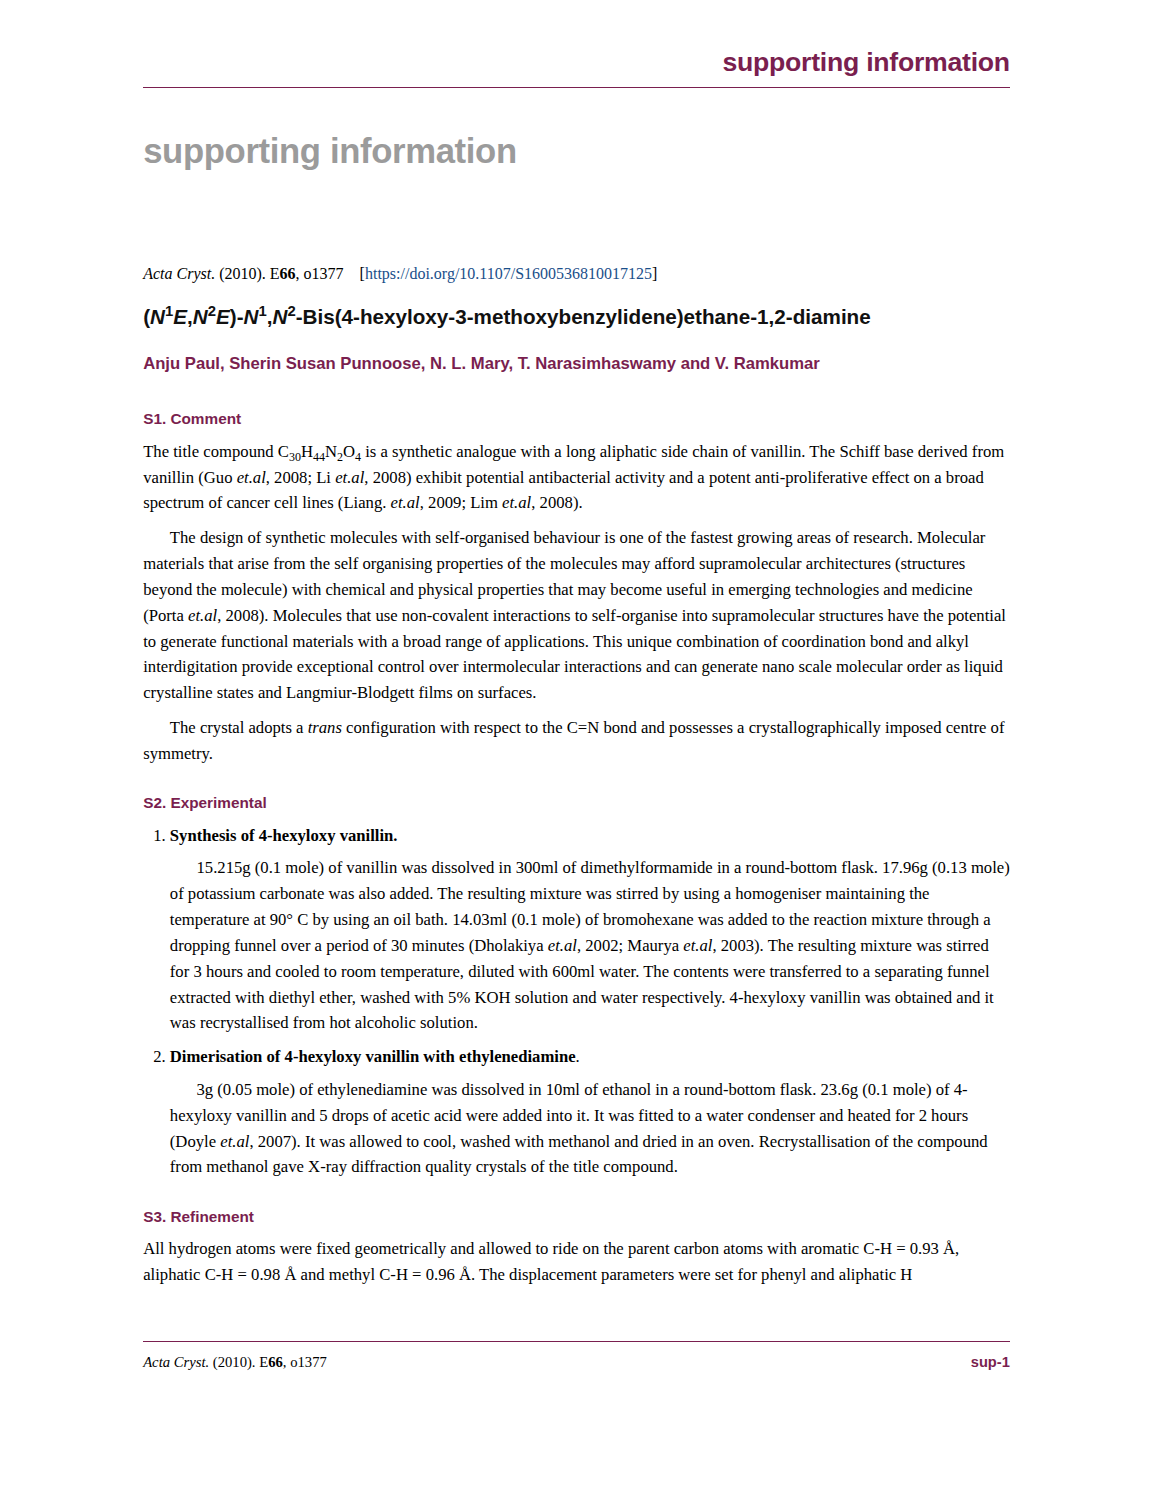supporting information
supporting information
Acta Cryst. (2010). E66, o1377 [https://doi.org/10.1107/S1600536810017125]
(N1E,N2E)-N1,N2-Bis(4-hexyloxy-3-methoxybenzylidene)ethane-1,2-diamine
Anju Paul, Sherin Susan Punnoose, N. L. Mary, T. Narasimhaswamy and V. Ramkumar
S1. Comment
The title compound C30H44N2O4 is a synthetic analogue with a long aliphatic side chain of vanillin. The Schiff base derived from vanillin (Guo et.al, 2008; Li et.al, 2008) exhibit potential antibacterial activity and a potent anti-proliferative effect on a broad spectrum of cancer cell lines (Liang. et.al, 2009; Lim et.al, 2008).
The design of synthetic molecules with self-organised behaviour is one of the fastest growing areas of research. Molecular materials that arise from the self organising properties of the molecules may afford supramolecular architectures (structures beyond the molecule) with chemical and physical properties that may become useful in emerging technologies and medicine (Porta et.al, 2008). Molecules that use non-covalent interactions to self-organise into supramolecular structures have the potential to generate functional materials with a broad range of applications. This unique combination of coordination bond and alkyl interdigitation provide exceptional control over intermolecular interactions and can generate nano scale molecular order as liquid crystalline states and Langmiur-Blodgett films on surfaces.
The crystal adopts a trans configuration with respect to the C=N bond and possesses a crystallographically imposed centre of symmetry.
S2. Experimental
Synthesis of 4-hexyloxy vanillin.
15.215g (0.1 mole) of vanillin was dissolved in 300ml of dimethylformamide in a round-bottom flask. 17.96g (0.13 mole) of potassium carbonate was also added. The resulting mixture was stirred by using a homogeniser maintaining the temperature at 90° C by using an oil bath. 14.03ml (0.1 mole) of bromohexane was added to the reaction mixture through a dropping funnel over a period of 30 minutes (Dholakiya et.al, 2002; Maurya et.al, 2003). The resulting mixture was stirred for 3 hours and cooled to room temperature, diluted with 600ml water. The contents were transferred to a separating funnel extracted with diethyl ether, washed with 5% KOH solution and water respectively. 4-hexyloxy vanillin was obtained and it was recrystallised from hot alcoholic solution.
Dimerisation of 4-hexyloxy vanillin with ethylenediamine.
3g (0.05 mole) of ethylenediamine was dissolved in 10ml of ethanol in a round-bottom flask. 23.6g (0.1 mole) of 4-hexyloxy vanillin and 5 drops of acetic acid were added into it. It was fitted to a water condenser and heated for 2 hours (Doyle et.al, 2007). It was allowed to cool, washed with methanol and dried in an oven. Recrystallisation of the compound from methanol gave X-ray diffraction quality crystals of the title compound.
S3. Refinement
All hydrogen atoms were fixed geometrically and allowed to ride on the parent carbon atoms with aromatic C-H = 0.93 Å, aliphatic C-H = 0.98 Å and methyl C-H = 0.96 Å. The displacement parameters were set for phenyl and aliphatic H
Acta Cryst. (2010). E66, o1377
sup-1